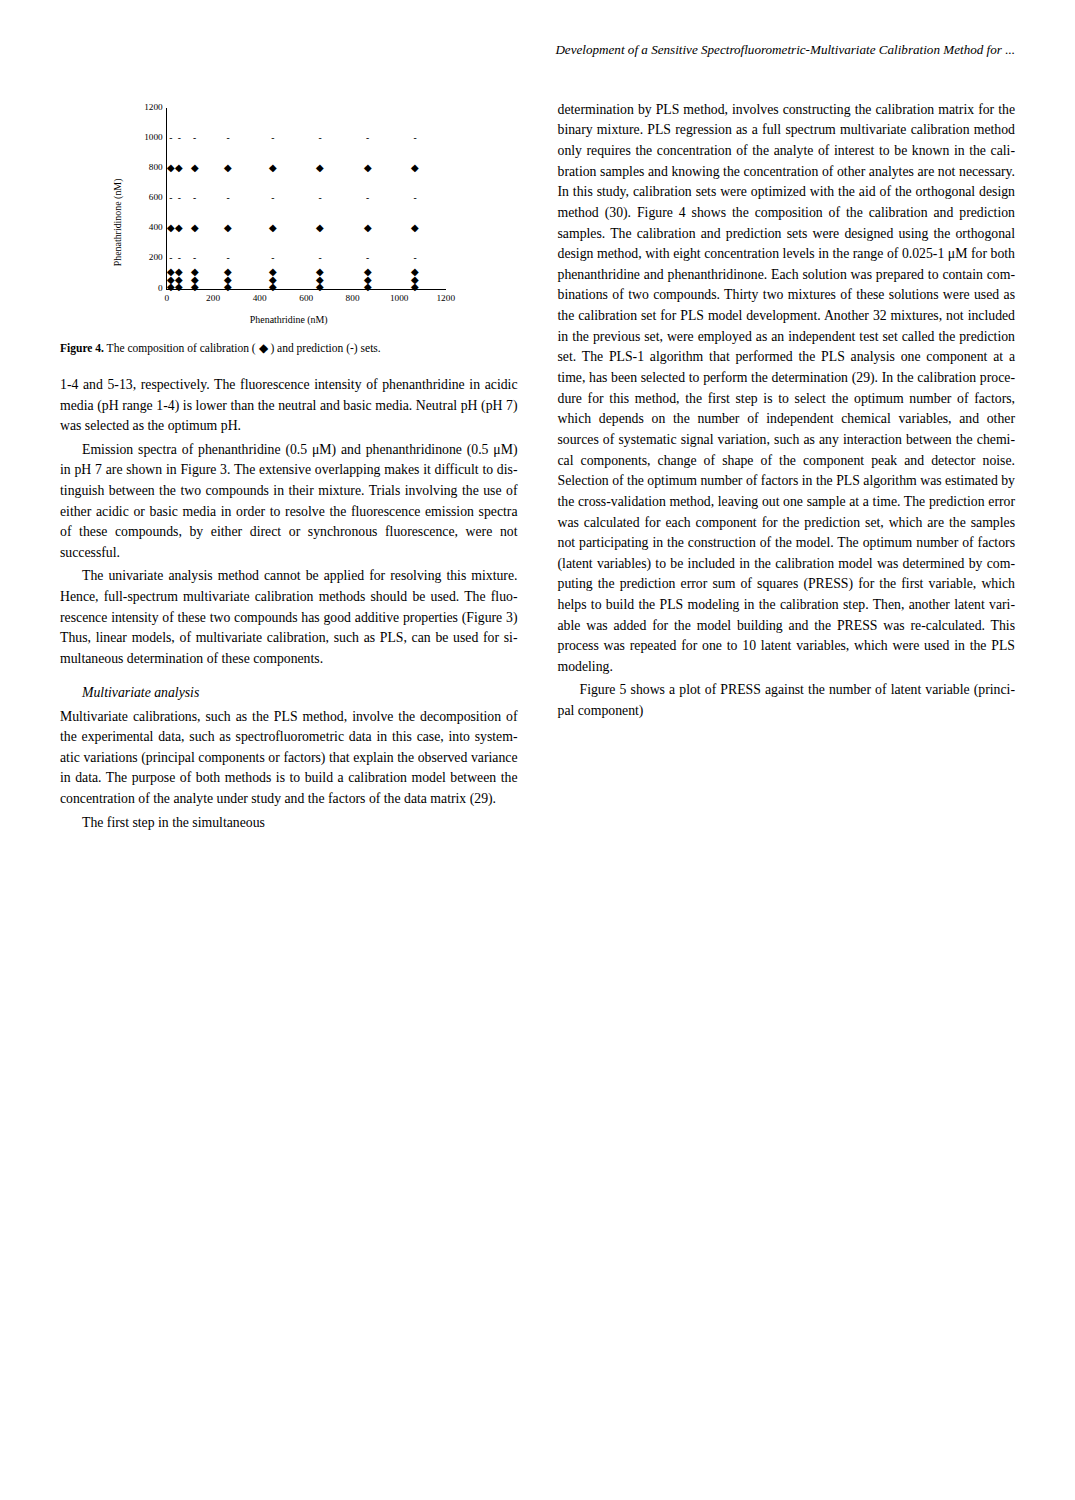Development of a Sensitive Spectrofluorometric-Multivariate Calibration Method for ...
Phenathridinone (nM)
1200 1000 800 600 400 200 0 0 200 400 600 800 1000 1200 - - - - - - - - ◆ ◆ ◆ ◆ ◆ ◆ ◆ ◆ - - - - - - - - ◆ ◆ ◆ ◆ ◆ ◆ ◆ ◆ - - - - - - - - ◆ ◆ ◆ ◆ ◆ ◆ ◆ ◆ ◆ ◆ ◆ ◆ ◆ ◆ ◆ ◆ ◆ ◆ ◆ ◆ ◆ ◆ ◆ ◆
Phenathridine (nM)
Figure 4. The composition of calibration ( ◆ ) and prediction (-) sets.
1-4 and 5-13, respectively. The fluorescence intensity of phenanthridine in acidic media (pH range 1-4) is lower than the neutral and basic media. Neutral pH (pH 7) was selected as the optimum pH.
Emission spectra of phenanthridine (0.5 μM) and phenanthridinone (0.5 μM) in pH 7 are shown in Figure 3. The extensive overlapping makes it difficult to distinguish between the two compounds in their mixture. Trials involving the use of either acidic or basic media in order to resolve the fluorescence emission spectra of these compounds, by either direct or synchronous fluorescence, were not successful.
The univariate analysis method cannot be applied for resolving this mixture. Hence, full-spectrum multivariate calibration methods should be used. The fluorescence intensity of these two compounds has good additive properties (Figure 3) Thus, linear models, of multivariate calibration, such as PLS, can be used for simultaneous determination of these components.
Multivariate analysis
Multivariate calibrations, such as the PLS method, involve the decomposition of the experimental data, such as spectrofluorometric data in this case, into systematic variations (principal components or factors) that explain the observed variance in data. The purpose of both methods is to build a calibration model between the concentration of the analyte under study and the factors of the data matrix (29).
The first step in the simultaneous
determination by PLS method, involves constructing the calibration matrix for the binary mixture. PLS regression as a full spectrum multivariate calibration method only requires the concentration of the analyte of interest to be known in the calibration samples and knowing the concentration of other analytes are not necessary. In this study, calibration sets were optimized with the aid of the orthogonal design method (30). Figure 4 shows the composition of the calibration and prediction samples. The calibration and prediction sets were designed using the orthogonal design method, with eight concentration levels in the range of 0.025-1 μM for both phenanthridine and phenanthridinone. Each solution was prepared to contain combinations of two compounds. Thirty two mixtures of these solutions were used as the calibration set for PLS model development. Another 32 mixtures, not included in the previous set, were employed as an independent test set called the prediction set. The PLS-1 algorithm that performed the PLS analysis one component at a time, has been selected to perform the determination (29). In the calibration procedure for this method, the first step is to select the optimum number of factors, which depends on the number of independent chemical variables, and other sources of systematic signal variation, such as any interaction between the chemical components, change of shape of the component peak and detector noise. Selection of the optimum number of factors in the PLS algorithm was estimated by the cross-validation method, leaving out one sample at a time. The prediction error was calculated for each component for the prediction set, which are the samples not participating in the construction of the model. The optimum number of factors (latent variables) to be included in the calibration model was determined by computing the prediction error sum of squares (PRESS) for the first variable, which helps to build the PLS modeling in the calibration step. Then, another latent variable was added for the model building and the PRESS was re-calculated. This process was repeated for one to 10 latent variables, which were used in the PLS modeling.
Figure 5 shows a plot of PRESS against the number of latent variable (principal component)